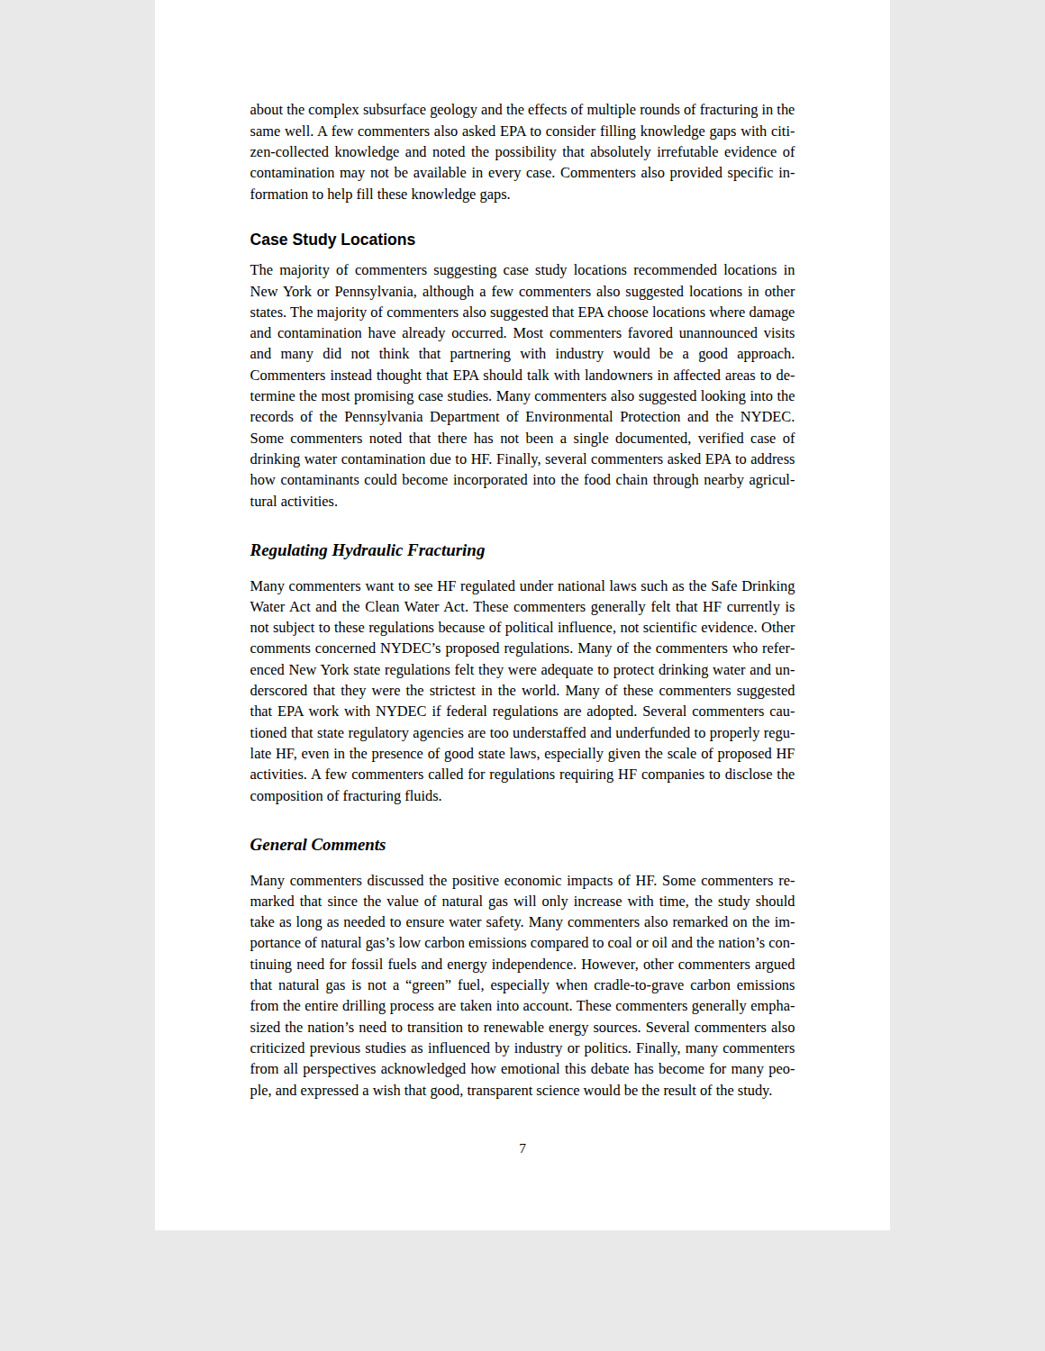about the complex subsurface geology and the effects of multiple rounds of fracturing in the same well. A few commenters also asked EPA to consider filling knowledge gaps with citizen-collected knowledge and noted the possibility that absolutely irrefutable evidence of contamination may not be available in every case. Commenters also provided specific information to help fill these knowledge gaps.
Case Study Locations
The majority of commenters suggesting case study locations recommended locations in New York or Pennsylvania, although a few commenters also suggested locations in other states. The majority of commenters also suggested that EPA choose locations where damage and contamination have already occurred. Most commenters favored unannounced visits and many did not think that partnering with industry would be a good approach. Commenters instead thought that EPA should talk with landowners in affected areas to determine the most promising case studies. Many commenters also suggested looking into the records of the Pennsylvania Department of Environmental Protection and the NYDEC. Some commenters noted that there has not been a single documented, verified case of drinking water contamination due to HF. Finally, several commenters asked EPA to address how contaminants could become incorporated into the food chain through nearby agricultural activities.
Regulating Hydraulic Fracturing
Many commenters want to see HF regulated under national laws such as the Safe Drinking Water Act and the Clean Water Act. These commenters generally felt that HF currently is not subject to these regulations because of political influence, not scientific evidence. Other comments concerned NYDEC’s proposed regulations. Many of the commenters who referenced New York state regulations felt they were adequate to protect drinking water and underscored that they were the strictest in the world. Many of these commenters suggested that EPA work with NYDEC if federal regulations are adopted. Several commenters cautioned that state regulatory agencies are too understaffed and underfunded to properly regulate HF, even in the presence of good state laws, especially given the scale of proposed HF activities. A few commenters called for regulations requiring HF companies to disclose the composition of fracturing fluids.
General Comments
Many commenters discussed the positive economic impacts of HF. Some commenters remarked that since the value of natural gas will only increase with time, the study should take as long as needed to ensure water safety. Many commenters also remarked on the importance of natural gas’s low carbon emissions compared to coal or oil and the nation’s continuing need for fossil fuels and energy independence. However, other commenters argued that natural gas is not a “green” fuel, especially when cradle-to-grave carbon emissions from the entire drilling process are taken into account. These commenters generally emphasized the nation’s need to transition to renewable energy sources. Several commenters also criticized previous studies as influenced by industry or politics. Finally, many commenters from all perspectives acknowledged how emotional this debate has become for many people, and expressed a wish that good, transparent science would be the result of the study.
7